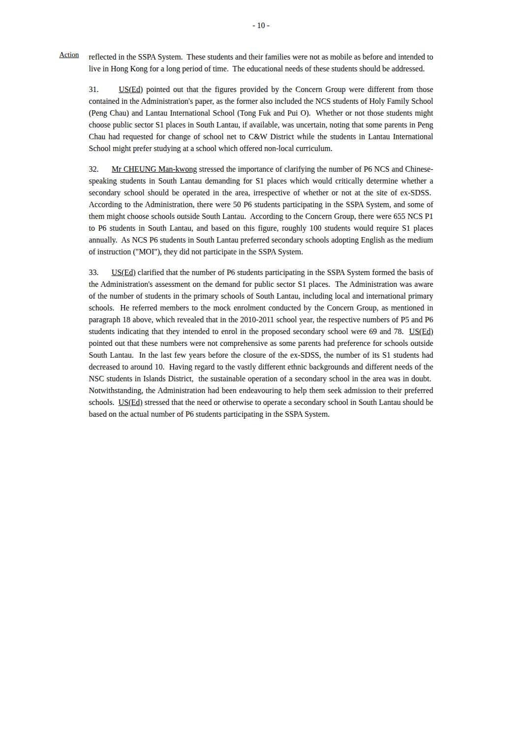- 10 -
Action
reflected in the SSPA System. These students and their families were not as mobile as before and intended to live in Hong Kong for a long period of time. The educational needs of these students should be addressed.
31. US(Ed) pointed out that the figures provided by the Concern Group were different from those contained in the Administration's paper, as the former also included the NCS students of Holy Family School (Peng Chau) and Lantau International School (Tong Fuk and Pui O). Whether or not those students might choose public sector S1 places in South Lantau, if available, was uncertain, noting that some parents in Peng Chau had requested for change of school net to C&W District while the students in Lantau International School might prefer studying at a school which offered non-local curriculum.
32. Mr CHEUNG Man-kwong stressed the importance of clarifying the number of P6 NCS and Chinese-speaking students in South Lantau demanding for S1 places which would critically determine whether a secondary school should be operated in the area, irrespective of whether or not at the site of ex-SDSS. According to the Administration, there were 50 P6 students participating in the SSPA System, and some of them might choose schools outside South Lantau. According to the Concern Group, there were 655 NCS P1 to P6 students in South Lantau, and based on this figure, roughly 100 students would require S1 places annually. As NCS P6 students in South Lantau preferred secondary schools adopting English as the medium of instruction ("MOI"), they did not participate in the SSPA System.
33. US(Ed) clarified that the number of P6 students participating in the SSPA System formed the basis of the Administration's assessment on the demand for public sector S1 places. The Administration was aware of the number of students in the primary schools of South Lantau, including local and international primary schools. He referred members to the mock enrolment conducted by the Concern Group, as mentioned in paragraph 18 above, which revealed that in the 2010-2011 school year, the respective numbers of P5 and P6 students indicating that they intended to enrol in the proposed secondary school were 69 and 78. US(Ed) pointed out that these numbers were not comprehensive as some parents had preference for schools outside South Lantau. In the last few years before the closure of the ex-SDSS, the number of its S1 students had decreased to around 10. Having regard to the vastly different ethnic backgrounds and different needs of the NSC students in Islands District, the sustainable operation of a secondary school in the area was in doubt. Notwithstanding, the Administration had been endeavouring to help them seek admission to their preferred schools. US(Ed) stressed that the need or otherwise to operate a secondary school in South Lantau should be based on the actual number of P6 students participating in the SSPA System.